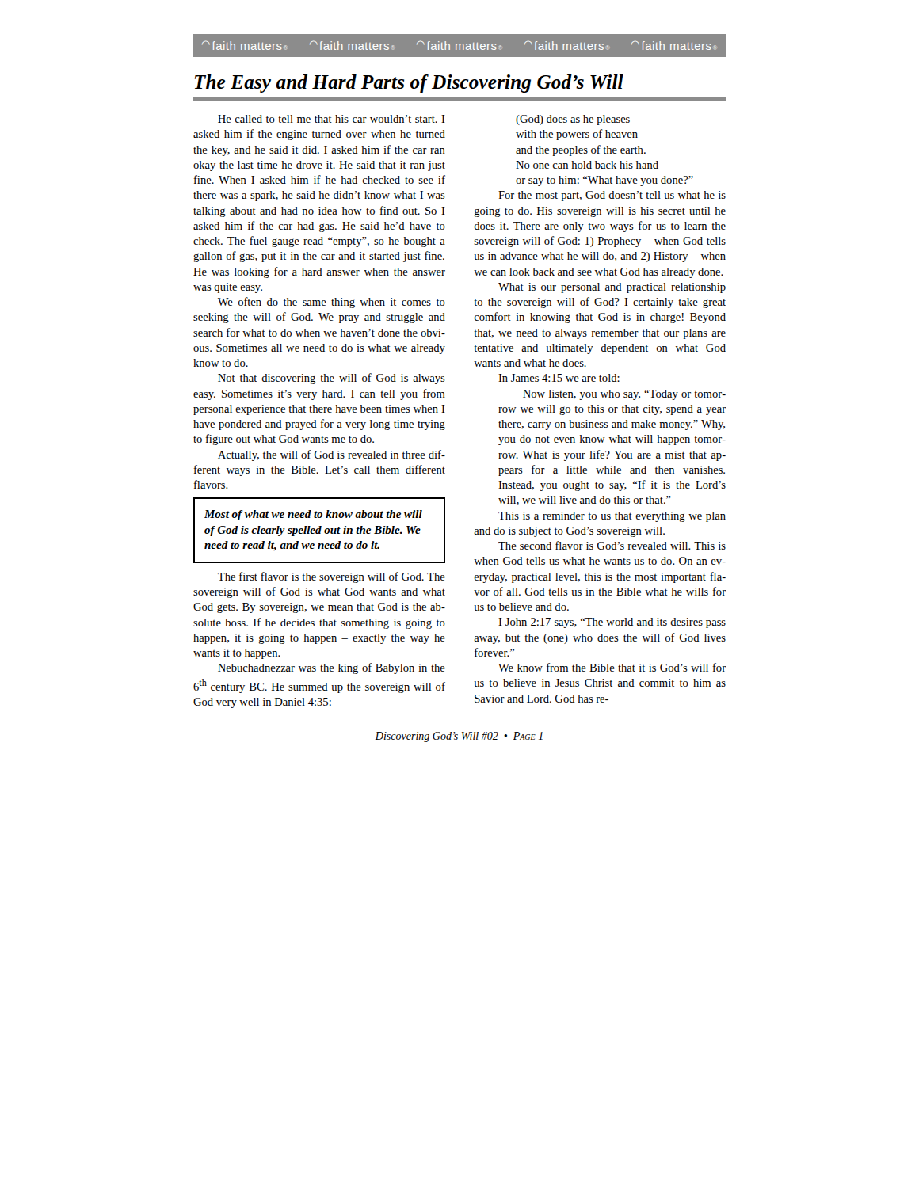◠faith matters® ◠faith matters® ◠faith matters® ◠faith matters® ◠faith matters®
The Easy and Hard Parts of Discovering God’s Will
He called to tell me that his car wouldn’t start. I asked him if the engine turned over when he turned the key, and he said it did. I asked him if the car ran okay the last time he drove it. He said that it ran just fine. When I asked him if he had checked to see if there was a spark, he said he didn’t know what I was talking about and had no idea how to find out. So I asked him if the car had gas. He said he’d have to check. The fuel gauge read “empty”, so he bought a gallon of gas, put it in the car and it started just fine. He was looking for a hard answer when the answer was quite easy.
We often do the same thing when it comes to seeking the will of God. We pray and struggle and search for what to do when we haven’t done the obvious. Sometimes all we need to do is what we already know to do.
Not that discovering the will of God is always easy. Sometimes it’s very hard. I can tell you from personal experience that there have been times when I have pondered and prayed for a very long time trying to figure out what God wants me to do.
Actually, the will of God is revealed in three different ways in the Bible. Let’s call them different flavors.
Most of what we need to know about the will of God is clearly spelled out in the Bible. We need to read it, and we need to do it.
The first flavor is the sovereign will of God. The sovereign will of God is what God wants and what God gets. By sovereign, we mean that God is the absolute boss. If he decides that something is going to happen, it is going to happen – exactly the way he wants it to happen.
Nebuchadnezzar was the king of Babylon in the 6th century BC. He summed up the sovereign will of God very well in Daniel 4:35:
(God) does as he pleases
with the powers of heaven
and the peoples of the earth.
No one can hold back his hand
or say to him: “What have you done?”
For the most part, God doesn’t tell us what he is going to do. His sovereign will is his secret until he does it. There are only two ways for us to learn the sovereign will of God: 1) Prophecy – when God tells us in advance what he will do, and 2) History – when we can look back and see what God has already done.
What is our personal and practical relationship to the sovereign will of God? I certainly take great comfort in knowing that God is in charge! Beyond that, we need to always remember that our plans are tentative and ultimately dependent on what God wants and what he does.
In James 4:15 we are told:
Now listen, you who say, “Today or tomorrow we will go to this or that city, spend a year there, carry on business and make money.” Why, you do not even know what will happen tomorrow. What is your life? You are a mist that appears for a little while and then vanishes. Instead, you ought to say, “If it is the Lord’s will, we will live and do this or that.”
This is a reminder to us that everything we plan and do is subject to God’s sovereign will.
The second flavor is God’s revealed will. This is when God tells us what he wants us to do. On an everyday, practical level, this is the most important flavor of all. God tells us in the Bible what he wills for us to believe and do.
I John 2:17 says, “The world and its desires pass away, but the (one) who does the will of God lives forever.”
We know from the Bible that it is God’s will for us to believe in Jesus Christ and commit to him as Savior and Lord. God has re-
Discovering God’s Will #02 • Page 1